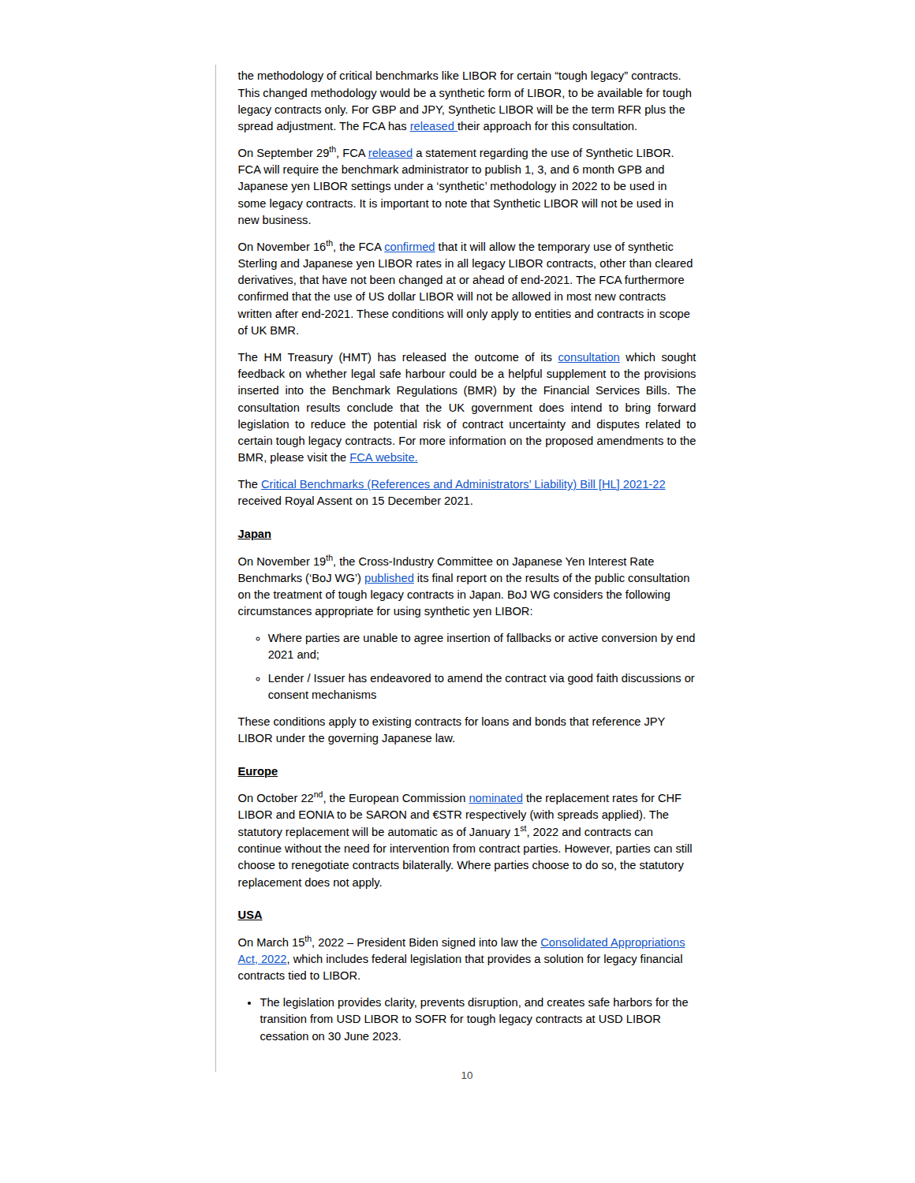the methodology of critical benchmarks like LIBOR for certain “tough legacy” contracts. This changed methodology would be a synthetic form of LIBOR, to be available for tough legacy contracts only. For GBP and JPY, Synthetic LIBOR will be the term RFR plus the spread adjustment. The FCA has released their approach for this consultation.
On September 29th, FCA released a statement regarding the use of Synthetic LIBOR. FCA will require the benchmark administrator to publish 1, 3, and 6 month GPB and Japanese yen LIBOR settings under a ‘synthetic’ methodology in 2022 to be used in some legacy contracts. It is important to note that Synthetic LIBOR will not be used in new business.
On November 16th, the FCA confirmed that it will allow the temporary use of synthetic Sterling and Japanese yen LIBOR rates in all legacy LIBOR contracts, other than cleared derivatives, that have not been changed at or ahead of end-2021. The FCA furthermore confirmed that the use of US dollar LIBOR will not be allowed in most new contracts written after end-2021. These conditions will only apply to entities and contracts in scope of UK BMR.
The HM Treasury (HMT) has released the outcome of its consultation which sought feedback on whether legal safe harbour could be a helpful supplement to the provisions inserted into the Benchmark Regulations (BMR) by the Financial Services Bills. The consultation results conclude that the UK government does intend to bring forward legislation to reduce the potential risk of contract uncertainty and disputes related to certain tough legacy contracts. For more information on the proposed amendments to the BMR, please visit the FCA website.
The Critical Benchmarks (References and Administrators’ Liability) Bill [HL] 2021-22 received Royal Assent on 15 December 2021.
Japan
On November 19th, the Cross-Industry Committee on Japanese Yen Interest Rate Benchmarks (‘BoJ WG’) published its final report on the results of the public consultation on the treatment of tough legacy contracts in Japan. BoJ WG considers the following circumstances appropriate for using synthetic yen LIBOR:
Where parties are unable to agree insertion of fallbacks or active conversion by end 2021 and;
Lender / Issuer has endeavored to amend the contract via good faith discussions or consent mechanisms
These conditions apply to existing contracts for loans and bonds that reference JPY LIBOR under the governing Japanese law.
Europe
On October 22nd, the European Commission nominated the replacement rates for CHF LIBOR and EONIA to be SARON and €STR respectively (with spreads applied). The statutory replacement will be automatic as of January 1st, 2022 and contracts can continue without the need for intervention from contract parties. However, parties can still choose to renegotiate contracts bilaterally. Where parties choose to do so, the statutory replacement does not apply.
USA
On March 15th, 2022 – President Biden signed into law the Consolidated Appropriations Act, 2022, which includes federal legislation that provides a solution for legacy financial contracts tied to LIBOR.
The legislation provides clarity, prevents disruption, and creates safe harbors for the transition from USD LIBOR to SOFR for tough legacy contracts at USD LIBOR cessation on 30 June 2023.
10